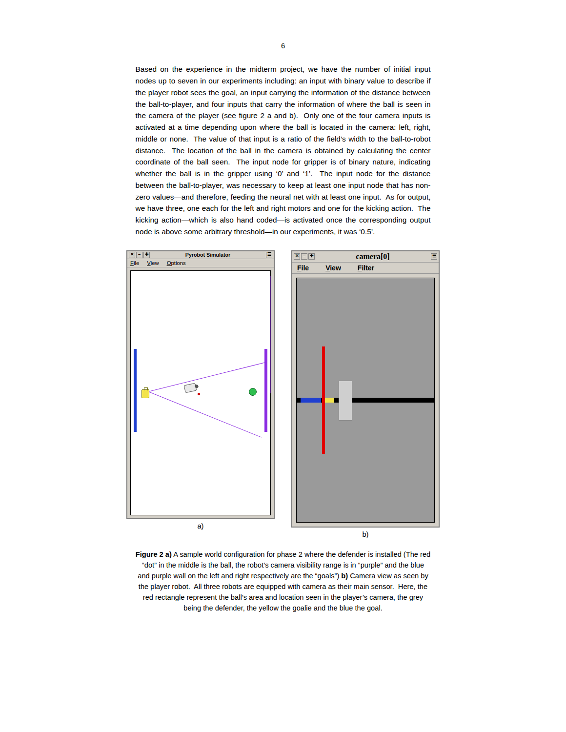6
Based on the experience in the midterm project, we have the number of initial input nodes up to seven in our experiments including: an input with binary value to describe if the player robot sees the goal, an input carrying the information of the distance between the ball-to-player, and four inputs that carry the information of where the ball is seen in the camera of the player (see figure 2 a and b). Only one of the four camera inputs is activated at a time depending upon where the ball is located in the camera: left, right, middle or none. The value of that input is a ratio of the field’s width to the ball-to-robot distance. The location of the ball in the camera is obtained by calculating the center coordinate of the ball seen. The input node for gripper is of binary nature, indicating whether the ball is in the gripper using ‘0’ and ‘1’. The input node for the distance between the ball-to-player, was necessary to keep at least one input node that has non-zero values—and therefore, feeding the neural net with at least one input. As for output, we have three, one each for the left and right motors and one for the kicking action. The kicking action—which is also hand coded—is activated once the corresponding output node is above some arbitrary threshold—in our experiments, it was ‘0.5’.
✕
–
✚
Pyrobot Simulator
☰
File View Options
a)
✕
–
✚
camera[0]
☰
File View Filter
b)
Figure 2 a) A sample world configuration for phase 2 where the defender is installed (The red “dot” in the middle is the ball, the robot’s camera visibility range is in “purple” and the blue and purple wall on the left and right respectively are the “goals”) b) Camera view as seen by the player robot. All three robots are equipped with camera as their main sensor. Here, the red rectangle represent the ball’s area and location seen in the player’s camera, the grey being the defender, the yellow the goalie and the blue the goal.